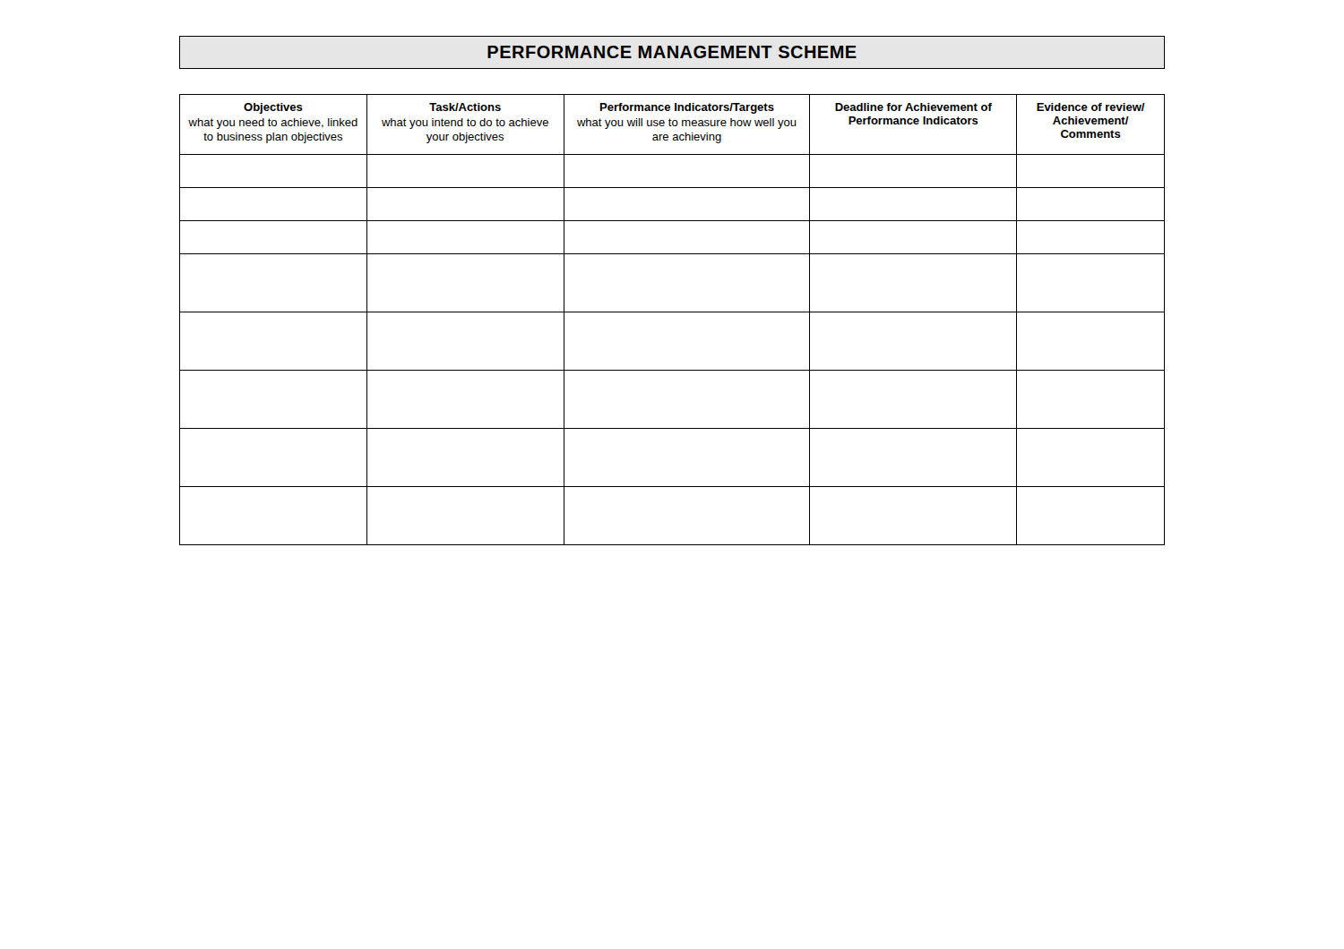PERFORMANCE MANAGEMENT SCHEME
| Objectives what you need to achieve, linked to business plan objectives | Task/Actions what you intend to do to achieve your objectives | Performance Indicators/Targets what you will use to measure how well you are achieving | Deadline for Achievement of Performance Indicators | Evidence of review/ Achievement/ Comments |
| --- | --- | --- | --- | --- |